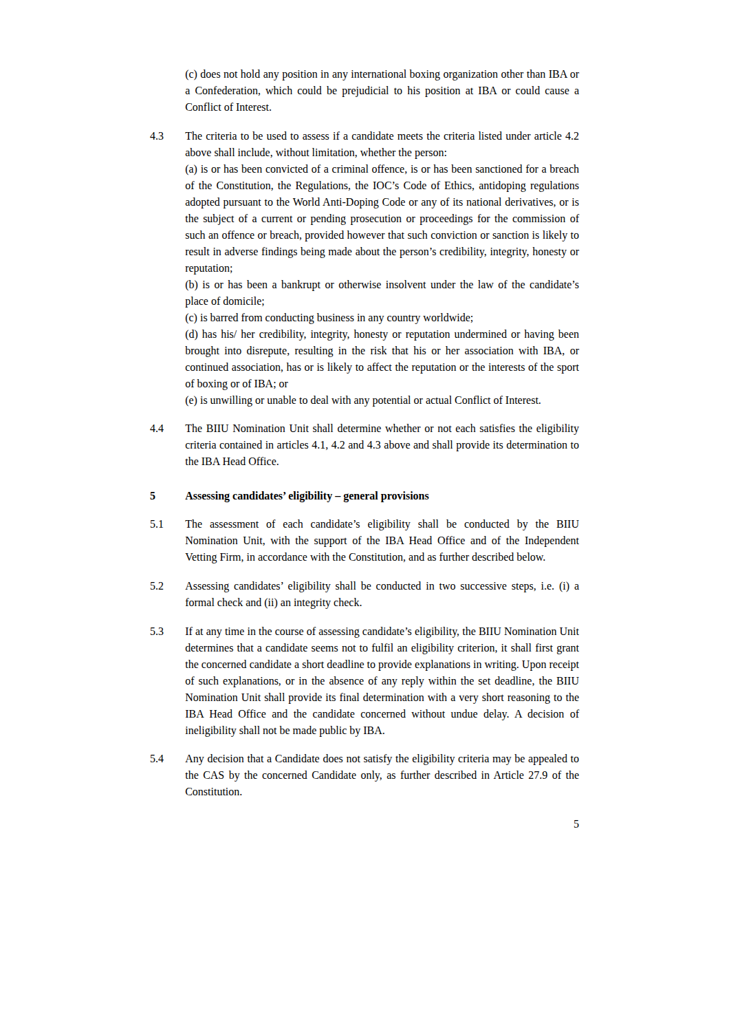(c) does not hold any position in any international boxing organization other than IBA or a Confederation, which could be prejudicial to his position at IBA or could cause a Conflict of Interest.
4.3
The criteria to be used to assess if a candidate meets the criteria listed under article 4.2 above shall include, without limitation, whether the person: (a) is or has been convicted of a criminal offence, is or has been sanctioned for a breach of the Constitution, the Regulations, the IOC’s Code of Ethics, antidoping regulations adopted pursuant to the World Anti-Doping Code or any of its national derivatives, or is the subject of a current or pending prosecution or proceedings for the commission of such an offence or breach, provided however that such conviction or sanction is likely to result in adverse findings being made about the person’s credibility, integrity, honesty or reputation; (b) is or has been a bankrupt or otherwise insolvent under the law of the candidate’s place of domicile; (c) is barred from conducting business in any country worldwide; (d) has his/ her credibility, integrity, honesty or reputation undermined or having been brought into disrepute, resulting in the risk that his or her association with IBA, or continued association, has or is likely to affect the reputation or the interests of the sport of boxing or of IBA; or (e) is unwilling or unable to deal with any potential or actual Conflict of Interest.
4.4
The BIIU Nomination Unit shall determine whether or not each satisfies the eligibility criteria contained in articles 4.1, 4.2 and 4.3 above and shall provide its determination to the IBA Head Office.
5 Assessing candidates’ eligibility – general provisions
5.1
The assessment of each candidate’s eligibility shall be conducted by the BIIU Nomination Unit, with the support of the IBA Head Office and of the Independent Vetting Firm, in accordance with the Constitution, and as further described below.
5.2
Assessing candidates’ eligibility shall be conducted in two successive steps, i.e. (i) a formal check and (ii) an integrity check.
5.3
If at any time in the course of assessing candidate’s eligibility, the BIIU Nomination Unit determines that a candidate seems not to fulfil an eligibility criterion, it shall first grant the concerned candidate a short deadline to provide explanations in writing. Upon receipt of such explanations, or in the absence of any reply within the set deadline, the BIIU Nomination Unit shall provide its final determination with a very short reasoning to the IBA Head Office and the candidate concerned without undue delay. A decision of ineligibility shall not be made public by IBA.
5.4
Any decision that a Candidate does not satisfy the eligibility criteria may be appealed to the CAS by the concerned Candidate only, as further described in Article 27.9 of the Constitution.
5